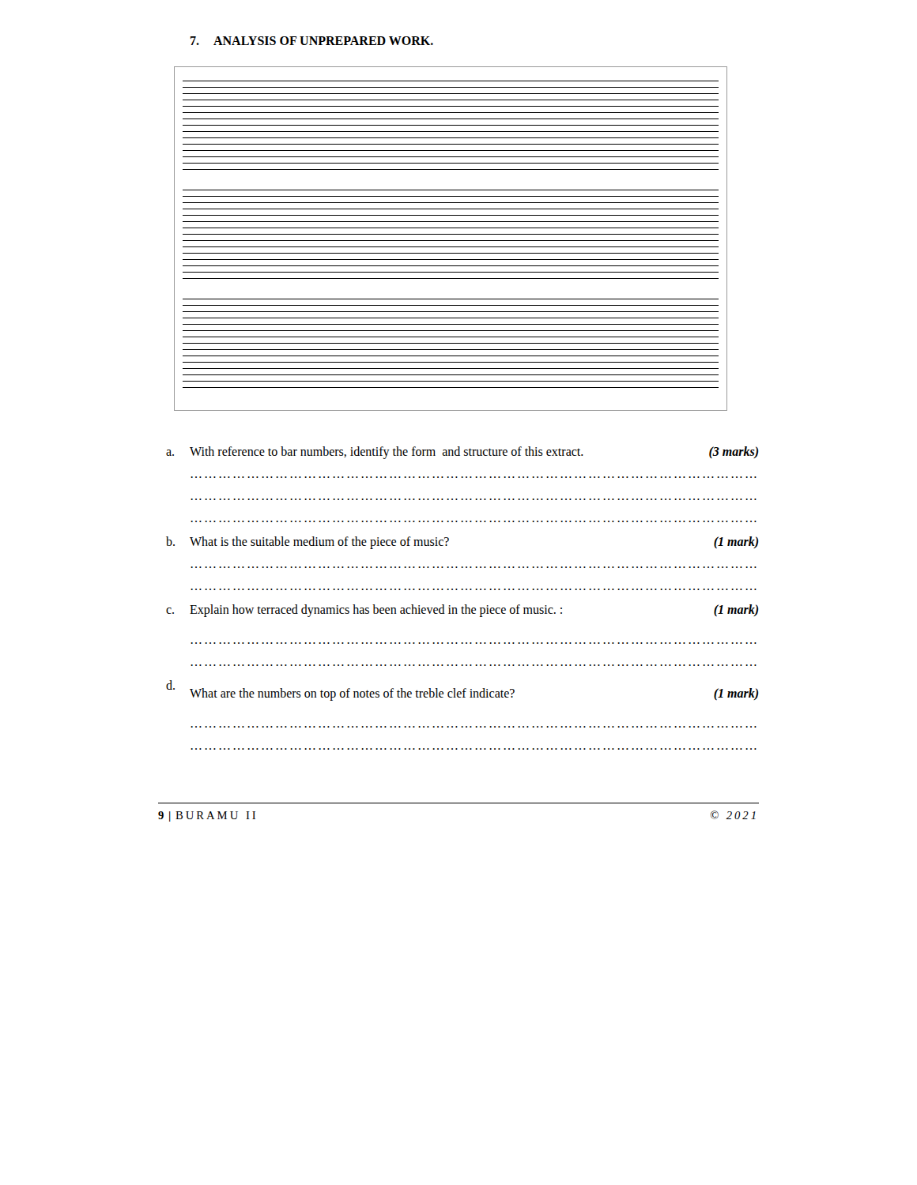7. ANALYSIS OF UNPREPARED WORK.
With reference to bar numbers, identify the form and structure of this extract.(3 marks) …………………………………………………………………………………………………………………… …………………………………………………………………………………………………………………… ……………………………………………………………………………………………………………………
What is the suitable medium of the piece of music?(1 mark) …………………………………………………………………………………………………………………… ……………………………………………………………………………………………………………………
Explain how terraced dynamics has been achieved in the piece of music. :(1 mark)
………………………………………………………………………………………………………………… ………………………………………………………………………………………………………………..
What are the numbers on top of notes of the treble clef indicate?(1 mark)
………………………………………………………………………………………………………………… …………………………………………………………………………………………………………………
9 | BURAMU II © 2021